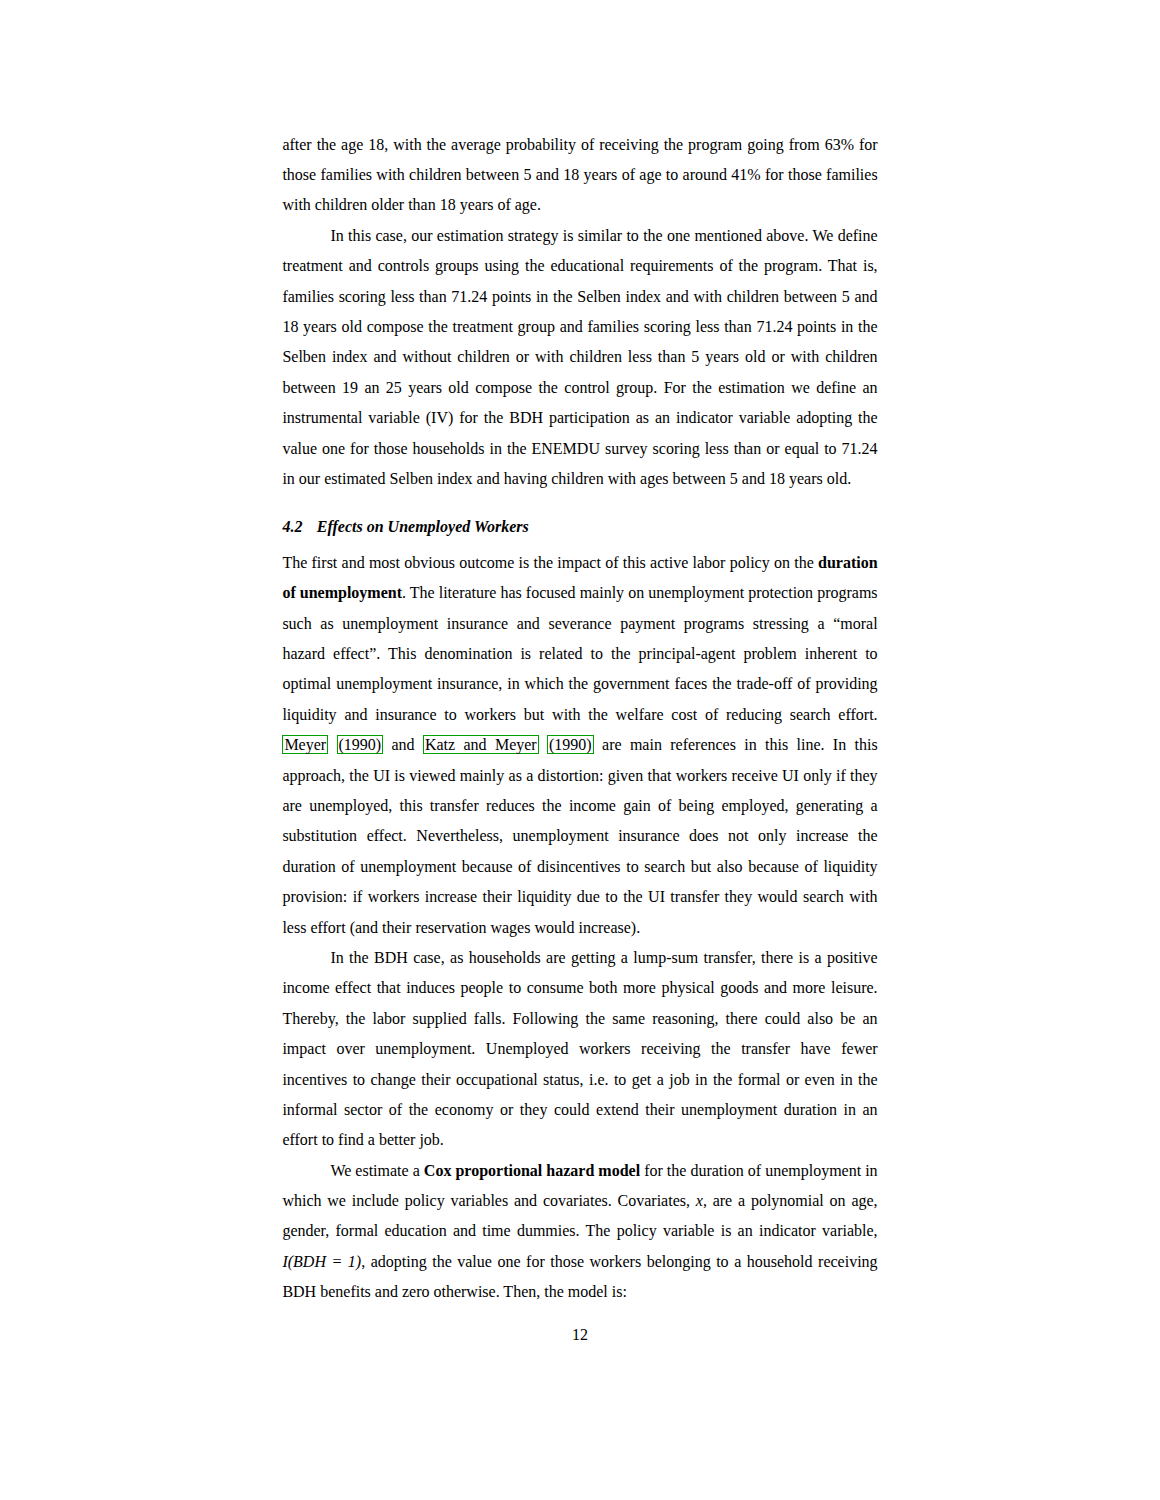after the age 18, with the average probability of receiving the program going from 63% for those families with children between 5 and 18 years of age to around 41% for those families with children older than 18 years of age.
In this case, our estimation strategy is similar to the one mentioned above. We define treatment and controls groups using the educational requirements of the program. That is, families scoring less than 71.24 points in the Selben index and with children between 5 and 18 years old compose the treatment group and families scoring less than 71.24 points in the Selben index and without children or with children less than 5 years old or with children between 19 an 25 years old compose the control group. For the estimation we define an instrumental variable (IV) for the BDH participation as an indicator variable adopting the value one for those households in the ENEMDU survey scoring less than or equal to 71.24 in our estimated Selben index and having children with ages between 5 and 18 years old.
4.2 Effects on Unemployed Workers
The first and most obvious outcome is the impact of this active labor policy on the duration of unemployment. The literature has focused mainly on unemployment protection programs such as unemployment insurance and severance payment programs stressing a “moral hazard effect”. This denomination is related to the principal-agent problem inherent to optimal unemployment insurance, in which the government faces the trade-off of providing liquidity and insurance to workers but with the welfare cost of reducing search effort. Meyer (1990) and Katz and Meyer (1990) are main references in this line. In this approach, the UI is viewed mainly as a distortion: given that workers receive UI only if they are unemployed, this transfer reduces the income gain of being employed, generating a substitution effect. Nevertheless, unemployment insurance does not only increase the duration of unemployment because of disincentives to search but also because of liquidity provision: if workers increase their liquidity due to the UI transfer they would search with less effort (and their reservation wages would increase).
In the BDH case, as households are getting a lump-sum transfer, there is a positive income effect that induces people to consume both more physical goods and more leisure. Thereby, the labor supplied falls. Following the same reasoning, there could also be an impact over unemployment. Unemployed workers receiving the transfer have fewer incentives to change their occupational status, i.e. to get a job in the formal or even in the informal sector of the economy or they could extend their unemployment duration in an effort to find a better job.
We estimate a Cox proportional hazard model for the duration of unemployment in which we include policy variables and covariates. Covariates, x, are a polynomial on age, gender, formal education and time dummies. The policy variable is an indicator variable, I(BDH = 1), adopting the value one for those workers belonging to a household receiving BDH benefits and zero otherwise. Then, the model is:
12